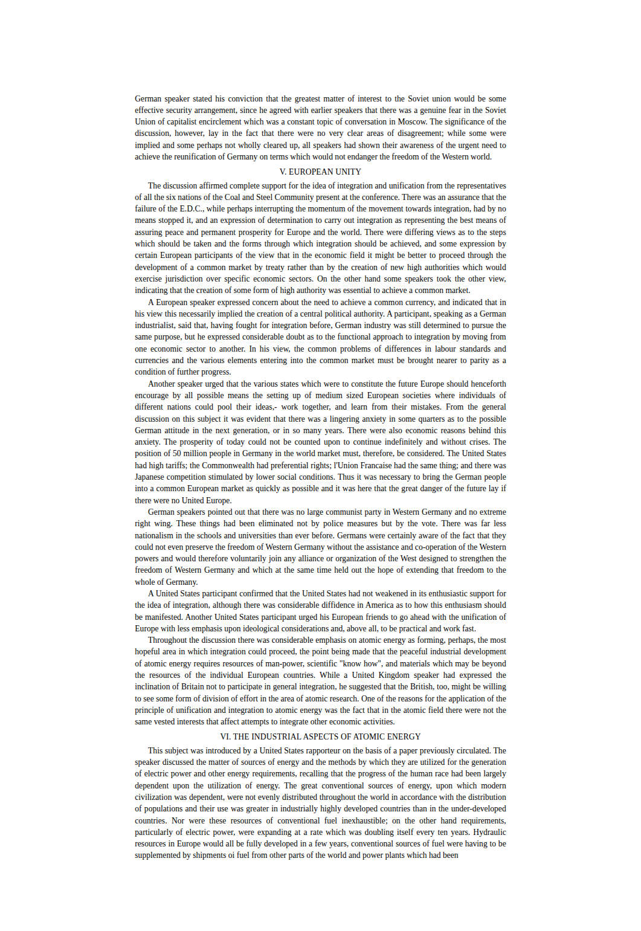German speaker stated his conviction that the greatest matter of interest to the Soviet union would be some effective security arrangement, since he agreed with earlier speakers that there was a genuine fear in the Soviet Union of capitalist encirclement which was a constant topic of conversation in Moscow. The significance of the discussion, however, lay in the fact that there were no very clear areas of disagreement; while some were implied and some perhaps not wholly cleared up, all speakers had shown their awareness of the urgent need to achieve the reunification of Germany on terms which would not endanger the freedom of the Western world.
V. EUROPEAN UNITY
The discussion affirmed complete support for the idea of integration and unification from the representatives of all the six nations of the Coal and Steel Community present at the conference. There was an assurance that the failure of the E.D.C., while perhaps interrupting the momentum of the movement towards integration, had by no means stopped it, and an expression of determination to carry out integration as representing the best means of assuring peace and permanent prosperity for Europe and the world. There were differing views as to the steps which should be taken and the forms through which integration should be achieved, and some expression by certain European participants of the view that in the economic field it might be better to proceed through the development of a common market by treaty rather than by the creation of new high authorities which would exercise jurisdiction over specific economic sectors. On the other hand some speakers took the other view, indicating that the creation of some form of high authority was essential to achieve a common market.
A European speaker expressed concern about the need to achieve a common currency, and indicated that in his view this necessarily implied the creation of a central political authority. A participant, speaking as a German industrialist, said that, having fought for integration before, German industry was still determined to pursue the same purpose, but he expressed considerable doubt as to the functional approach to integration by moving from one economic sector to another. In his view, the common problems of differences in labour standards and currencies and the various elements entering into the common market must be brought nearer to parity as a condition of further progress.
Another speaker urged that the various states which were to constitute the future Europe should henceforth encourage by all possible means the setting up of medium sized European societies where individuals of different nations could pool their ideas,- work together, and learn from their mistakes. From the general discussion on this subject it was evident that there was a lingering anxiety in some quarters as to the possible German attitude in the next generation, or in so many years. There were also economic reasons behind this anxiety. The prosperity of today could not be counted upon to continue indefinitely and without crises. The position of 50 million people in Germany in the world market must, therefore, be considered. The United States had high tariffs; the Commonwealth had preferential rights; l'Union Francaise had the same thing; and there was Japanese competition stimulated by lower social conditions. Thus it was necessary to bring the German people into a common European market as quickly as possible and it was here that the great danger of the future lay if there were no United Europe.
German speakers pointed out that there was no large communist party in Western Germany and no extreme right wing. These things had been eliminated not by police measures but by the vote. There was far less nationalism in the schools and universities than ever before. Germans were certainly aware of the fact that they could not even preserve the freedom of Western Germany without the assistance and co-operation of the Western powers and would therefore voluntarily join any alliance or organization of the West designed to strengthen the freedom of Western Germany and which at the same time held out the hope of extending that freedom to the whole of Germany.
A United States participant confirmed that the United States had not weakened in its enthusiastic support for the idea of integration, although there was considerable diffidence in America as to how this enthusiasm should be manifested. Another United States participant urged his European friends to go ahead with the unification of Europe with less emphasis upon ideological considerations and, above all, to be practical and work fast.
Throughout the discussion there was considerable emphasis on atomic energy as forming, perhaps, the most hopeful area in which integration could proceed, the point being made that the peaceful industrial development of atomic energy requires resources of man-power, scientific "know how", and materials which may be beyond the resources of the individual European countries. While a United Kingdom speaker had expressed the inclination of Britain not to participate in general integration, he suggested that the British, too, might be willing to see some form of division of effort in the area of atomic research. One of the reasons for the application of the principle of unification and integration to atomic energy was the fact that in the atomic field there were not the same vested interests that affect attempts to integrate other economic activities.
VI. THE INDUSTRIAL ASPECTS OF ATOMIC ENERGY
This subject was introduced by a United States rapporteur on the basis of a paper previously circulated. The speaker discussed the matter of sources of energy and the methods by which they are utilized for the generation of electric power and other energy requirements, recalling that the progress of the human race had been largely dependent upon the utilization of energy. The great conventional sources of energy, upon which modern civilization was dependent, were not evenly distributed throughout the world in accordance with the distribution of populations and their use was greater in industrially highly developed countries than in the under-developed countries. Nor were these resources of conventional fuel inexhaustible; on the other hand requirements, particularly of electric power, were expanding at a rate which was doubling itself every ten years. Hydraulic resources in Europe would all be fully developed in a few years, conventional sources of fuel were having to be supplemented by shipments oi fuel from other parts of the world and power plants which had been